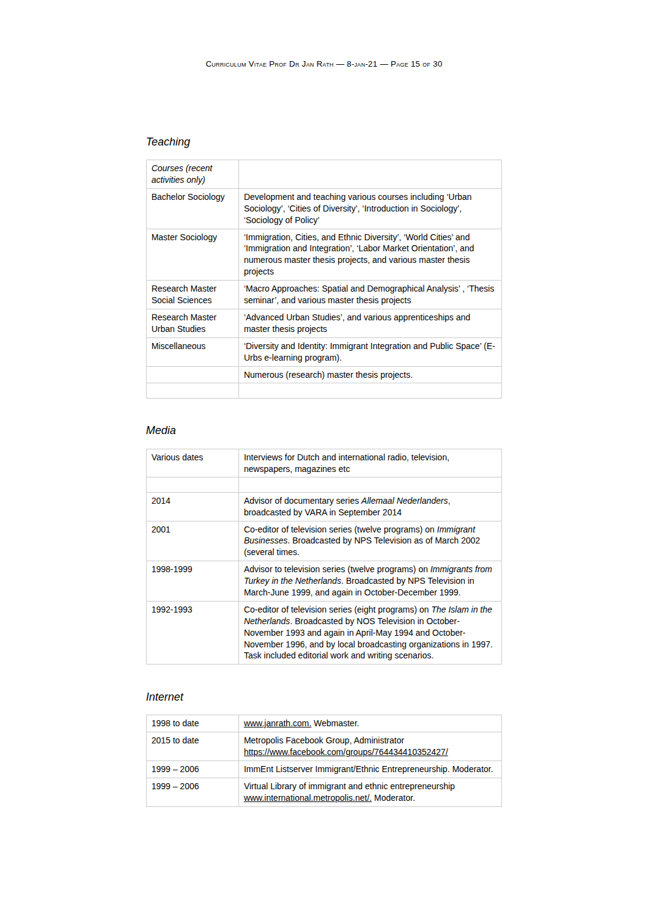Curriculum Vitae Prof Dr Jan Rath — 8-jan-21 — Page 15 of 30
Teaching
| Courses (recent activities only) | |
| Bachelor Sociology | Development and teaching various courses including ‘Urban Sociology’, ‘Cities of Diversity’, ‘Introduction in Sociology’, ‘Sociology of Policy’ |
| Master Sociology | ‘Immigration, Cities, and Ethnic Diversity’, ‘World Cities’ and ‘Immigration and Integration’, ‘Labor Market Orientation’, and numerous master thesis projects, and various master thesis projects |
| Research Master Social Sciences | ‘Macro Approaches: Spatial and Demographical Analysis’ , ‘Thesis seminar’, and various master thesis projects |
| Research Master Urban Studies | ‘Advanced Urban Studies’, and various apprenticeships and master thesis projects |
| Miscellaneous | ‘Diversity and Identity: Immigrant Integration and Public Space’ (E-Urbs e-learning program). |
| | Numerous (research) master thesis projects. |
Media
| Various dates | Interviews for Dutch and international radio, television, newspapers, magazines etc |
| 2014 | Advisor of documentary series Allemaal Nederlanders , broadcasted by VARA in September 2014 |
| 2001 | Co-editor of television series (twelve programs) on Immigrant Businesses . Broadcasted by NPS Television as of March 2002 (several times. |
| 1998-1999 | Advisor to television series (twelve programs) on Immigrants from Turkey in the Netherlands . Broadcasted by NPS Television in March-June 1999, and again in October-December 1999. |
| 1992-1993 | Co-editor of television series (eight programs) on The Islam in the Netherlands . Broadcasted by NOS Television in October-November 1993 and again in April-May 1994 and October-November 1996, and by local broadcasting organizations in 1997. Task included editorial work and writing scenarios. |
Internet
| 1998 to date | www.janrath.com. Webmaster. |
| 2015 to date | Metropolis Facebook Group, Administrator https://www.facebook.com/groups/764434410352427/ |
| 1999 – 2006 | ImmEnt Listserver Immigrant/Ethnic Entrepreneurship. Moderator. |
| 1999 – 2006 | Virtual Library of immigrant and ethnic entrepreneurship www.international.metropolis.net/. Moderator. |